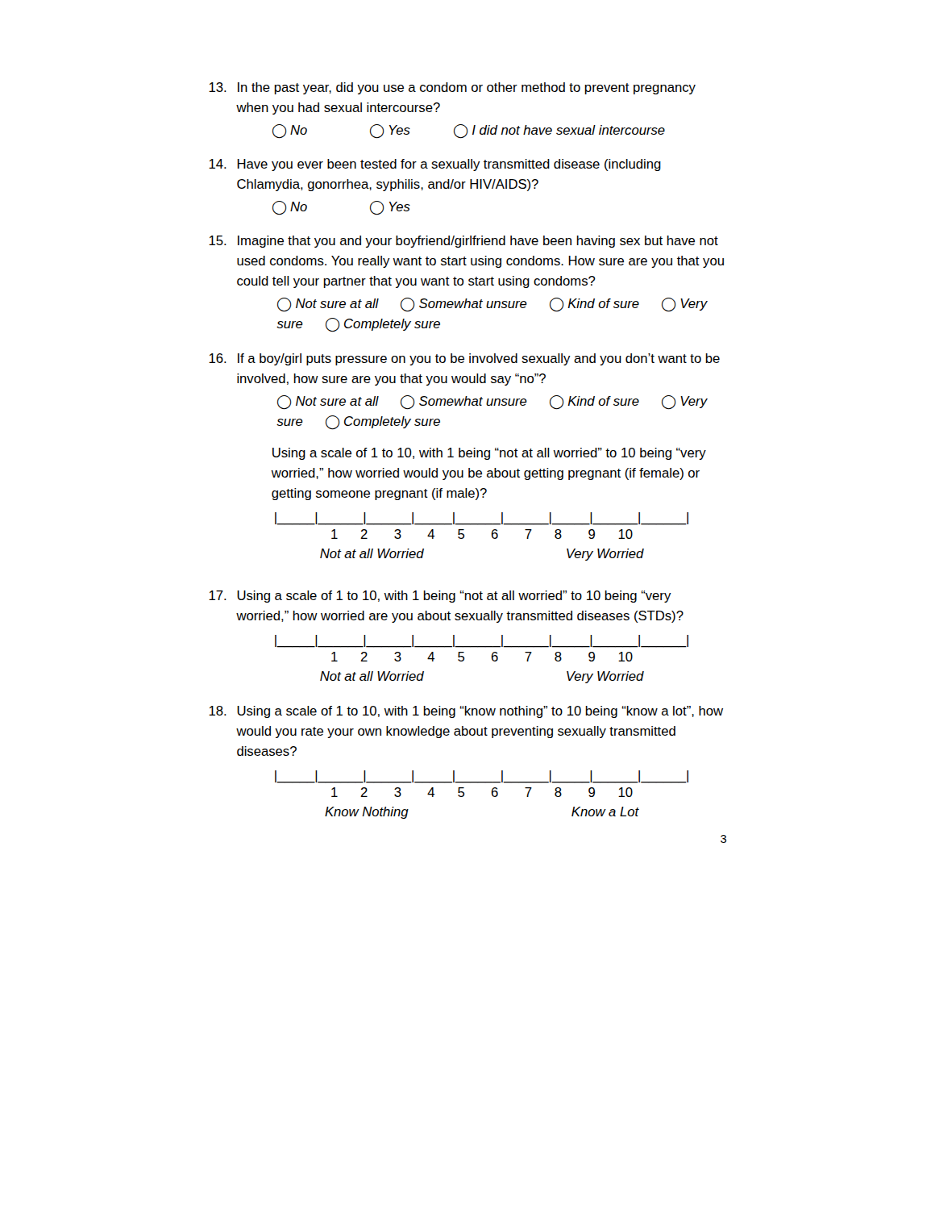In the past year, did you use a condom or other method to prevent pregnancy when you had sexual intercourse?
◯No ◯Yes ◯I did not have sexual intercourse
Have you ever been tested for a sexually transmitted disease (including Chlamydia, gonorrhea, syphilis, and/or HIV/AIDS)?
◯No ◯Yes
Imagine that you and your boyfriend/girlfriend have been having sex but have not used condoms. You really want to start using condoms. How sure are you that you could tell your partner that you want to start using condoms?
◯Not sure at all ◯Somewhat unsure ◯Kind of sure ◯Very sure ◯Completely sure
If a boy/girl puts pressure on you to be involved sexually and you don’t want to be involved, how sure are you that you would say “no”?
◯Not sure at all ◯Somewhat unsure ◯Kind of sure ◯Very sure ◯Completely sure
Using a scale of 1 to 10, with 1 being “not at all worried” to 10 being “very worried,” how worried would you be about getting pregnant (if female) or getting someone pregnant (if male)?
|_____|______|______|_____|______|______|_____|______|______|
1 2 3 4 5 6 7 8 9 10
Not at all Worried Very Worried
Using a scale of 1 to 10, with 1 being “not at all worried” to 10 being “very worried,” how worried are you about sexually transmitted diseases (STDs)?
|_____|______|______|_____|______|______|_____|______|______|
1 2 3 4 5 6 7 8 9 10
Not at all Worried Very Worried
Using a scale of 1 to 10, with 1 being “know nothing” to 10 being “know a lot”, how would you rate your own knowledge about preventing sexually transmitted diseases?
|_____|______|______|_____|______|______|_____|______|______|
1 2 3 4 5 6 7 8 9 10
Know Nothing Know a Lot
3